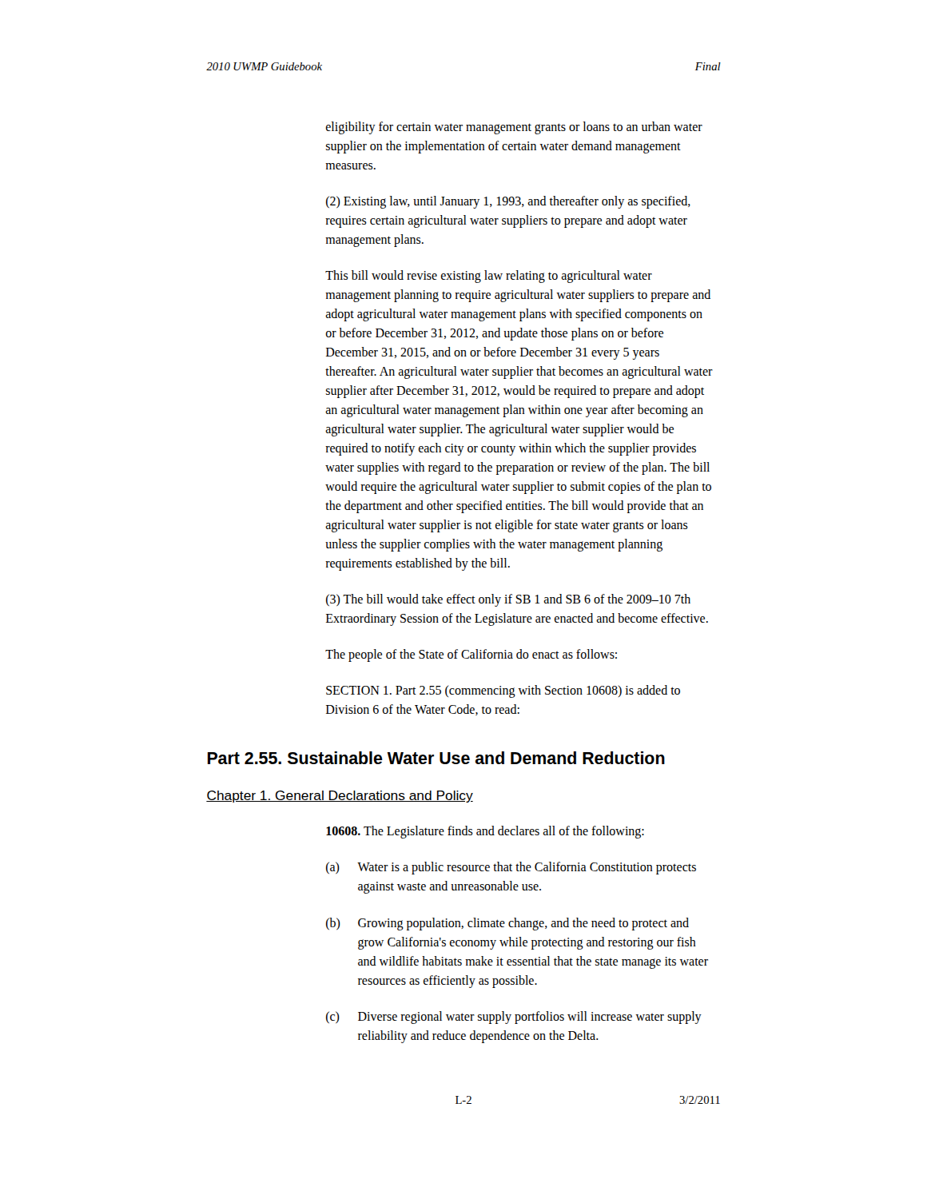2010 UWMP Guidebook
Final
eligibility for certain water management grants or loans to an urban water supplier on the implementation of certain water demand management measures.
(2) Existing law, until January 1, 1993, and thereafter only as specified, requires certain agricultural water suppliers to prepare and adopt water management plans.
This bill would revise existing law relating to agricultural water management planning to require agricultural water suppliers to prepare and adopt agricultural water management plans with specified components on or before December 31, 2012, and update those plans on or before December 31, 2015, and on or before December 31 every 5 years thereafter. An agricultural water supplier that becomes an agricultural water supplier after December 31, 2012, would be required to prepare and adopt an agricultural water management plan within one year after becoming an agricultural water supplier. The agricultural water supplier would be required to notify each city or county within which the supplier provides water supplies with regard to the preparation or review of the plan. The bill would require the agricultural water supplier to submit copies of the plan to the department and other specified entities. The bill would provide that an agricultural water supplier is not eligible for state water grants or loans unless the supplier complies with the water management planning requirements established by the bill.
(3) The bill would take effect only if SB 1 and SB 6 of the 2009–10 7th Extraordinary Session of the Legislature are enacted and become effective.
The people of the State of California do enact as follows:
SECTION 1. Part 2.55 (commencing with Section 10608) is added to Division 6 of the Water Code, to read:
Part 2.55. Sustainable Water Use and Demand Reduction
Chapter 1. General Declarations and Policy
10608. The Legislature finds and declares all of the following:
(a) Water is a public resource that the California Constitution protects against waste and unreasonable use.
(b) Growing population, climate change, and the need to protect and grow California's economy while protecting and restoring our fish and wildlife habitats make it essential that the state manage its water resources as efficiently as possible.
(c) Diverse regional water supply portfolios will increase water supply reliability and reduce dependence on the Delta.
L-2
3/2/2011